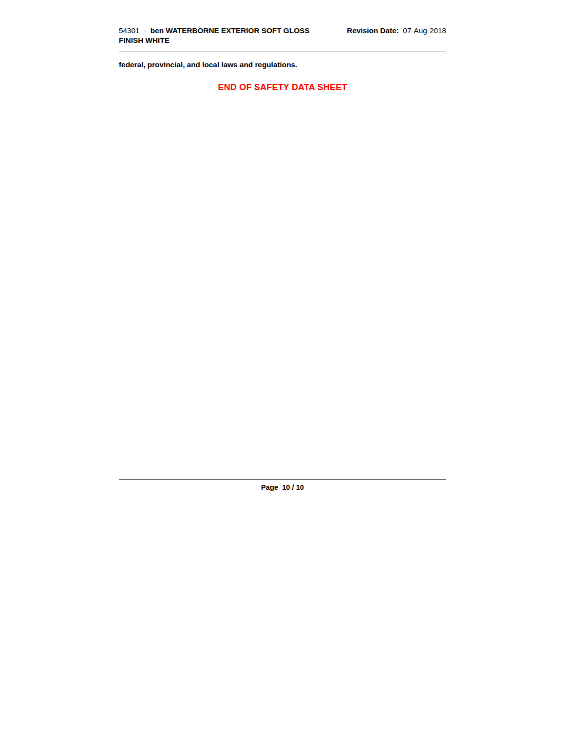54301 - ben WATERBORNE EXTERIOR SOFT GLOSS FINISH WHITE
Revision Date: 07-Aug-2018
federal, provincial, and local laws and regulations.
END OF SAFETY DATA SHEET
Page 10 / 10